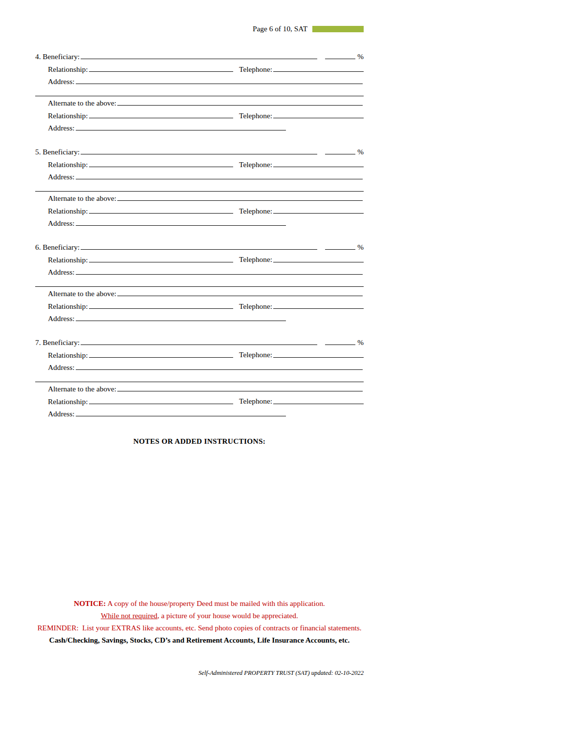Page 6 of 10, SAT
4. Beneficiary: %
Relationship: Telephone:
Address:
Alternate to the above:
Relationship: Telephone:
Address:
5. Beneficiary: %
Relationship: Telephone:
Address:
Alternate to the above:
Relationship: Telephone:
Address:
6. Beneficiary: %
Relationship: Telephone:
Address:
Alternate to the above:
Relationship: Telephone:
Address:
7. Beneficiary: %
Relationship: Telephone:
Address:
Alternate to the above:
Relationship: Telephone:
Address:
NOTES OR ADDED INSTRUCTIONS:
NOTICE: A copy of the house/property Deed must be mailed with this application.
While not required, a picture of your house would be appreciated.
REMINDER: List your EXTRAS like accounts, etc. Send photo copies of contracts or financial statements.
Cash/Checking, Savings, Stocks, CD’s and Retirement Accounts, Life Insurance Accounts, etc.
Self-Administered PROPERTY TRUST (SAT) updated: 02-10-2022